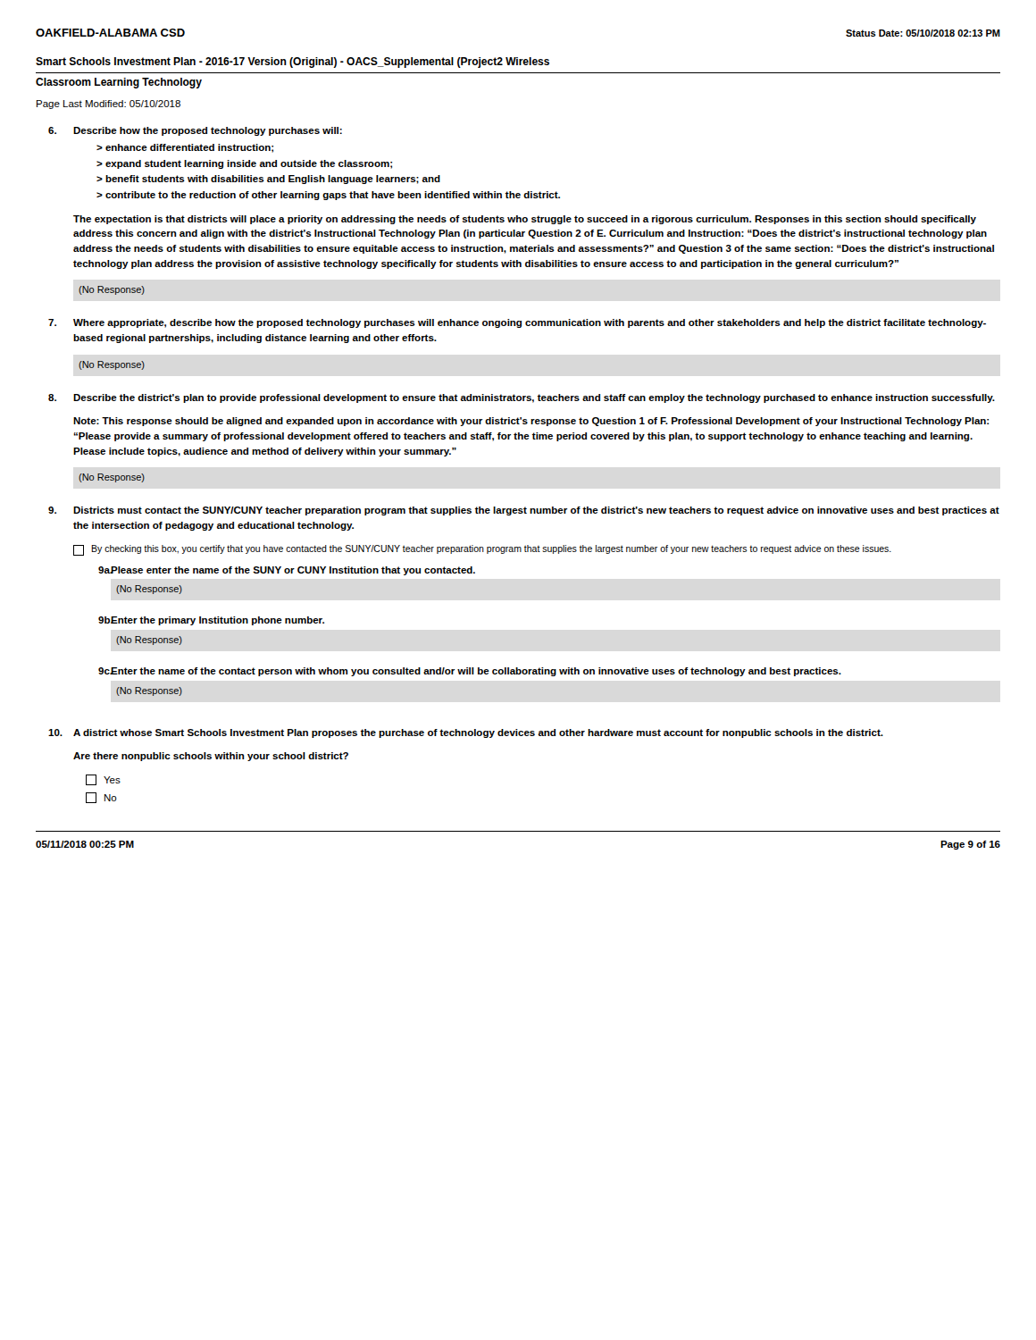OAKFIELD-ALABAMA CSD
Status Date: 05/10/2018 02:13 PM
Smart Schools Investment Plan - 2016-17 Version (Original) - OACS_Supplemental (Project2 Wireless
Classroom Learning Technology
Page Last Modified: 05/10/2018
6.
Describe how the proposed technology purchases will:
enhance differentiated instruction;
expand student learning inside and outside the classroom;
benefit students with disabilities and English language learners; and
contribute to the reduction of other learning gaps that have been identified within the district.
The expectation is that districts will place a priority on addressing the needs of students who struggle to succeed in a rigorous curriculum. Responses in this section should specifically address this concern and align with the district's Instructional Technology Plan (in particular Question 2 of E. Curriculum and Instruction: “Does the district's instructional technology plan address the needs of students with disabilities to ensure equitable access to instruction, materials and assessments?” and Question 3 of the same section: “Does the district's instructional technology plan address the provision of assistive technology specifically for students with disabilities to ensure access to and participation in the general curriculum?”
(No Response)
7.
Where appropriate, describe how the proposed technology purchases will enhance ongoing communication with parents and other stakeholders and help the district facilitate technology-based regional partnerships, including distance learning and other efforts.
(No Response)
8.
Describe the district's plan to provide professional development to ensure that administrators, teachers and staff can employ the technology purchased to enhance instruction successfully.
Note: This response should be aligned and expanded upon in accordance with your district's response to Question 1 of F. Professional Development of your Instructional Technology Plan: “Please provide a summary of professional development offered to teachers and staff, for the time period covered by this plan, to support technology to enhance teaching and learning. Please include topics, audience and method of delivery within your summary.”
(No Response)
9.
Districts must contact the SUNY/CUNY teacher preparation program that supplies the largest number of the district's new teachers to request advice on innovative uses and best practices at the intersection of pedagogy and educational technology.
By checking this box, you certify that you have contacted the SUNY/CUNY teacher preparation program that supplies the largest number of your new teachers to request advice on these issues.
9a.
Please enter the name of the SUNY or CUNY Institution that you contacted.
(No Response)
9b.
Enter the primary Institution phone number.
(No Response)
9c.
Enter the name of the contact person with whom you consulted and/or will be collaborating with on innovative uses of technology and best practices.
(No Response)
10.
A district whose Smart Schools Investment Plan proposes the purchase of technology devices and other hardware must account for nonpublic schools in the district.
Are there nonpublic schools within your school district?
Yes
No
05/11/2018 00:25 PM
Page 9 of 16